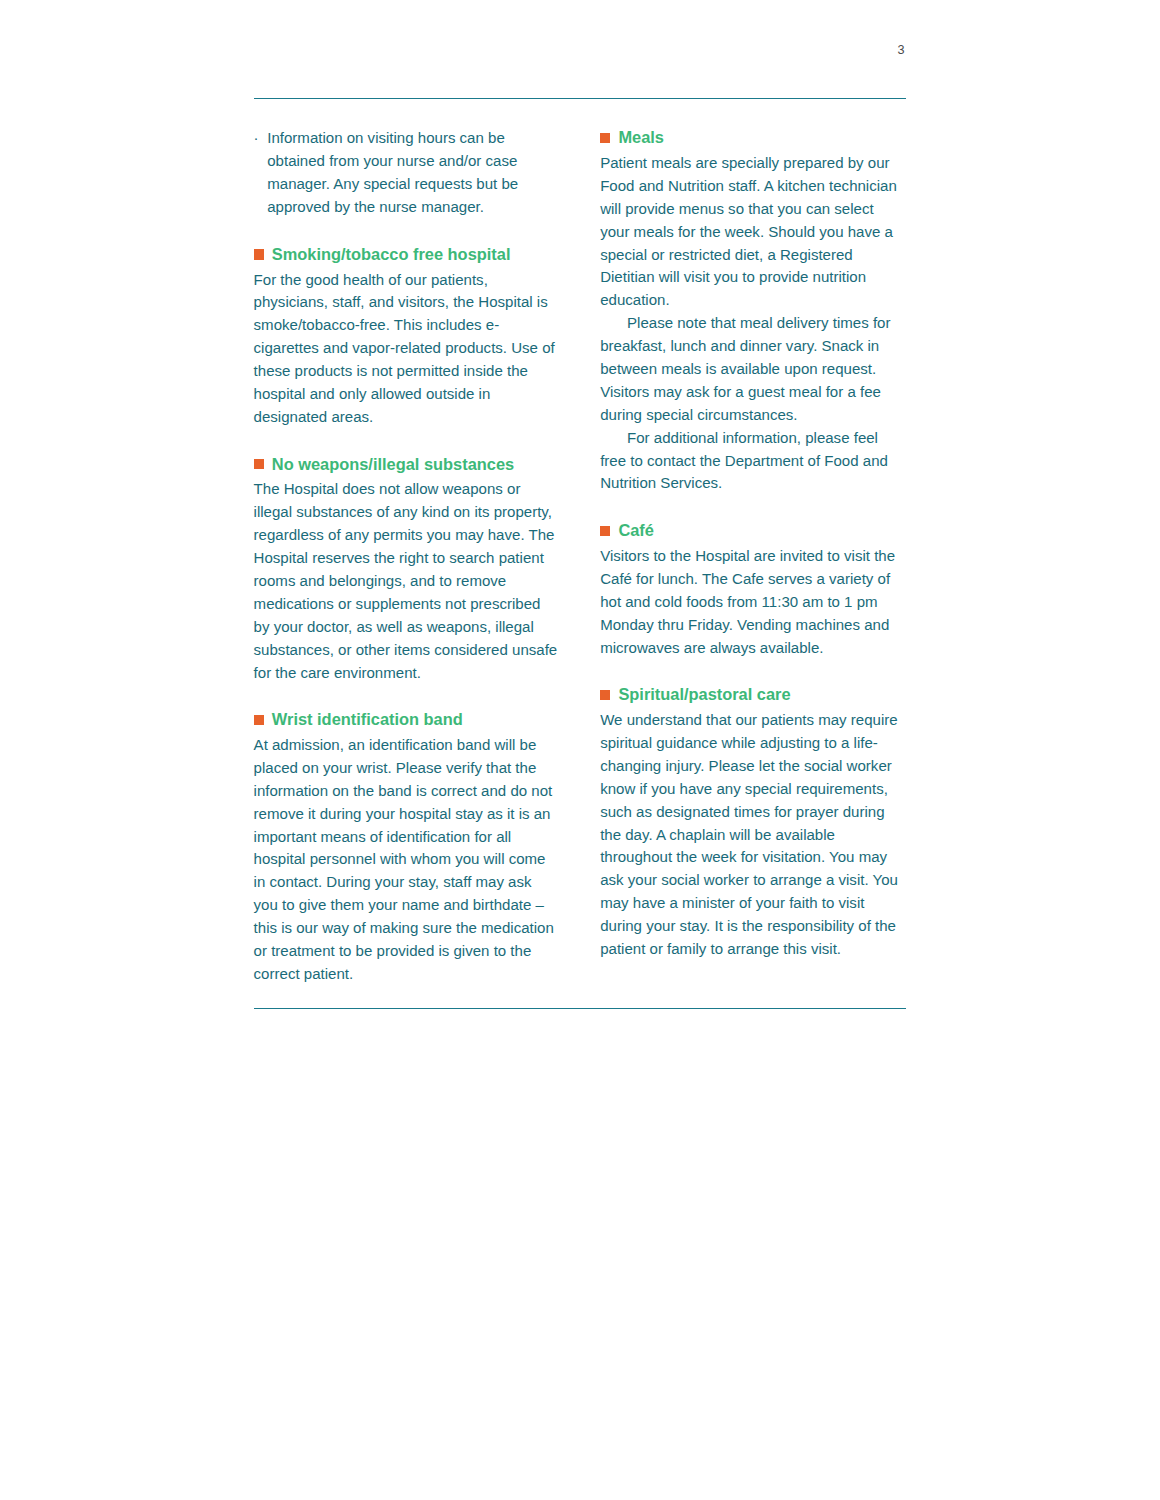3
·
Information on visiting hours can be obtained from your nurse and/or case manager. Any special requests but be approved by the nurse manager.
Smoking/tobacco free hospital
For the good health of our patients, physicians, staff, and visitors, the Hospital is smoke/tobacco-free. This includes e-cigarettes and vapor-related products. Use of these products is not permitted inside the hospital and only allowed outside in designated areas.
No weapons/illegal substances
The Hospital does not allow weapons or illegal substances of any kind on its property, regardless of any permits you may have. The Hospital reserves the right to search patient rooms and belongings, and to remove medications or supplements not prescribed by your doctor, as well as weapons, illegal substances, or other items considered unsafe for the care environment.
Wrist identification band
At admission, an identification band will be placed on your wrist. Please verify that the information on the band is correct and do not remove it during your hospital stay as it is an important means of identification for all hospital personnel with whom you will come in contact. During your stay, staff may ask you to give them your name and birthdate – this is our way of making sure the medication or treatment to be provided is given to the correct patient.
Meals
Patient meals are specially prepared by our Food and Nutrition staff. A kitchen technician will provide menus so that you can select your meals for the week. Should you have a special or restricted diet, a Registered Dietitian will visit you to provide nutrition education.
Please note that meal delivery times for breakfast, lunch and dinner vary. Snack in between meals is available upon request. Visitors may ask for a guest meal for a fee during special circumstances.
For additional information, please feel free to contact the Department of Food and Nutrition Services.
Café
Visitors to the Hospital are invited to visit the Café for lunch. The Cafe serves a variety of hot and cold foods from 11:30 am to 1 pm Monday thru Friday. Vending machines and microwaves are always available.
Spiritual/pastoral care
We understand that our patients may require spiritual guidance while adjusting to a life-changing injury. Please let the social worker know if you have any special requirements, such as designated times for prayer during the day. A chaplain will be available throughout the week for visitation. You may ask your social worker to arrange a visit. You may have a minister of your faith to visit during your stay. It is the responsibility of the patient or family to arrange this visit.